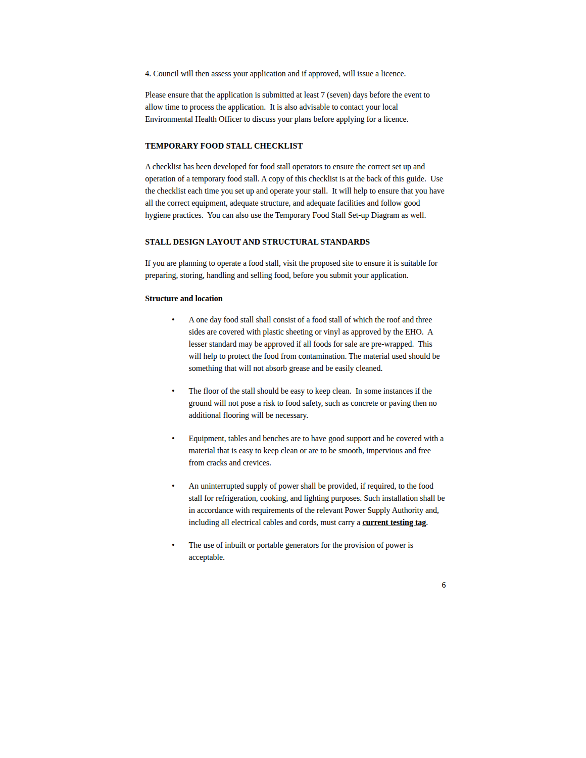4. Council will then assess your application and if approved, will issue a licence.
Please ensure that the application is submitted at least 7 (seven) days before the event to allow time to process the application. It is also advisable to contact your local Environmental Health Officer to discuss your plans before applying for a licence.
TEMPORARY FOOD STALL CHECKLIST
A checklist has been developed for food stall operators to ensure the correct set up and operation of a temporary food stall. A copy of this checklist is at the back of this guide. Use the checklist each time you set up and operate your stall. It will help to ensure that you have all the correct equipment, adequate structure, and adequate facilities and follow good hygiene practices. You can also use the Temporary Food Stall Set-up Diagram as well.
STALL DESIGN LAYOUT AND STRUCTURAL STANDARDS
If you are planning to operate a food stall, visit the proposed site to ensure it is suitable for preparing, storing, handling and selling food, before you submit your application.
Structure and location
A one day food stall shall consist of a food stall of which the roof and three sides are covered with plastic sheeting or vinyl as approved by the EHO. A lesser standard may be approved if all foods for sale are pre-wrapped. This will help to protect the food from contamination. The material used should be something that will not absorb grease and be easily cleaned.
The floor of the stall should be easy to keep clean. In some instances if the ground will not pose a risk to food safety, such as concrete or paving then no additional flooring will be necessary.
Equipment, tables and benches are to have good support and be covered with a material that is easy to keep clean or are to be smooth, impervious and free from cracks and crevices.
An uninterrupted supply of power shall be provided, if required, to the food stall for refrigeration, cooking, and lighting purposes. Such installation shall be in accordance with requirements of the relevant Power Supply Authority and, including all electrical cables and cords, must carry a current testing tag.
The use of inbuilt or portable generators for the provision of power is acceptable.
6